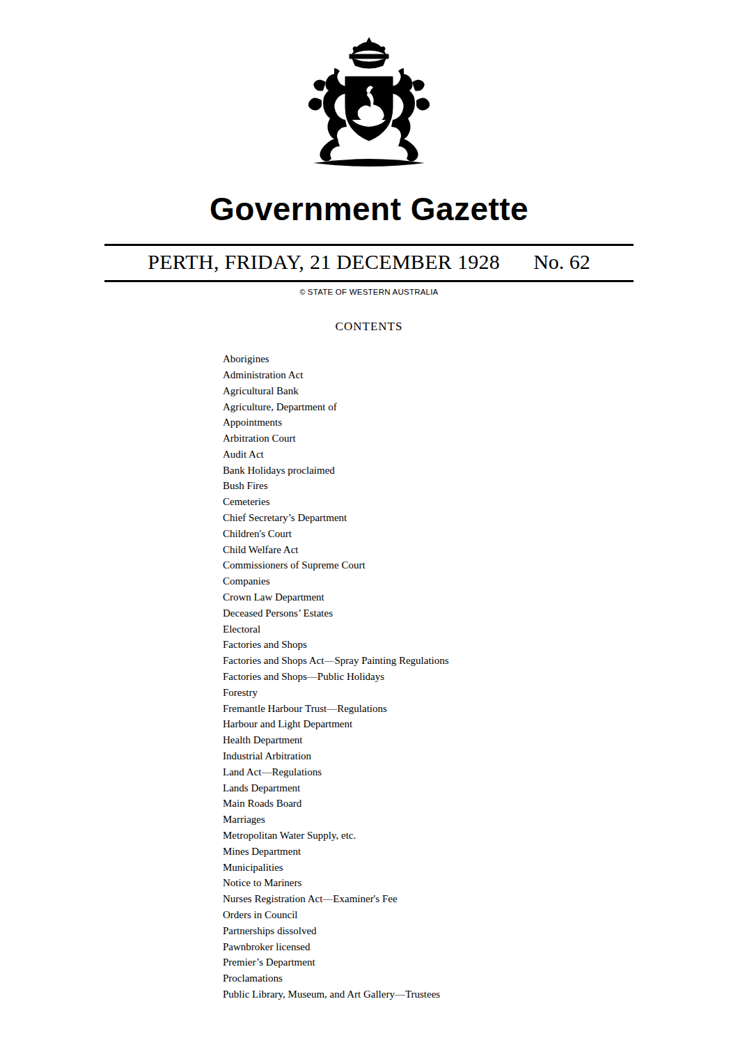Government Gazette
PERTH, FRIDAY, 21 DECEMBER 1928 No. 62
© STATE OF WESTERN AUSTRALIA
CONTENTS
Aborigines
Administration Act
Agricultural Bank
Agriculture, Department of
Appointments
Arbitration Court
Audit Act
Bank Holidays proclaimed
Bush Fires
Cemeteries
Chief Secretary’s Department
Children's Court
Child Welfare Act
Commissioners of Supreme Court
Companies
Crown Law Department
Deceased Persons’ Estates
Electoral
Factories and Shops
Factories and Shops Act—Spray Painting Regulations
Factories and Shops—Public Holidays
Forestry
Fremantle Harbour Trust—Regulations
Harbour and Light Department
Health Department
Industrial Arbitration
Land Act—Regulations
Lands Department
Main Roads Board
Marriages
Metropolitan Water Supply, etc.
Mines Department
Municipalities
Notice to Mariners
Nurses Registration Act—Examiner's Fee
Orders in Council
Partnerships dissolved
Pawnbroker licensed
Premier’s Department
Proclamations
Public Library, Museum, and Art Gallery—Trustees